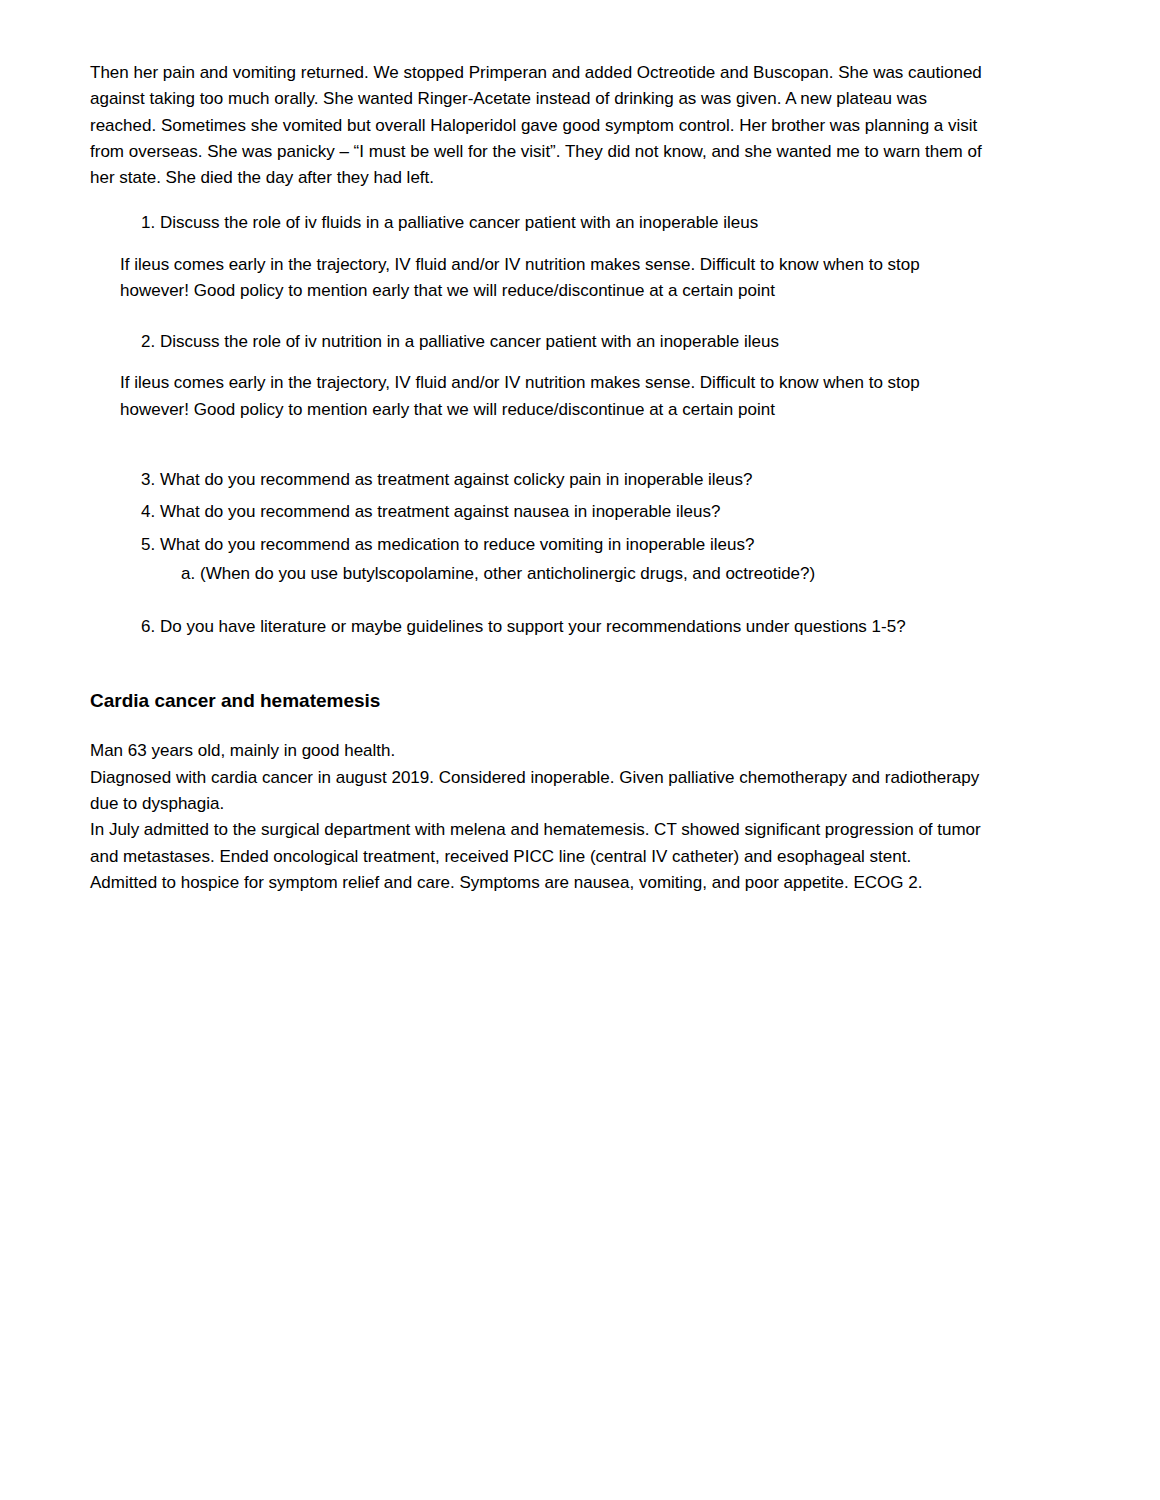Then her pain and vomiting returned. We stopped Primperan and added Octreotide and Buscopan. She was cautioned against taking too much orally. She wanted Ringer-Acetate instead of drinking as was given. A new plateau was reached. Sometimes she vomited but overall Haloperidol gave good symptom control. Her brother was planning a visit from overseas. She was panicky – “I must be well for the visit”. They did not know, and she wanted me to warn them of her state. She died the day after they had left.
Discuss the role of iv fluids in a palliative cancer patient with an inoperable ileus
If ileus comes early in the trajectory, IV fluid and/or IV nutrition makes sense. Difficult to know when to stop however! Good policy to mention early that we will reduce/discontinue at a certain point
Discuss the role of iv nutrition in a palliative cancer patient with an inoperable ileus
If ileus comes early in the trajectory, IV fluid and/or IV nutrition makes sense. Difficult to know when to stop however! Good policy to mention early that we will reduce/discontinue at a certain point
What do you recommend as treatment against colicky pain in inoperable ileus?
What do you recommend as treatment against nausea in inoperable ileus?
What do you recommend as medication to reduce vomiting in inoperable ileus?
(When do you use butylscopolamine, other anticholinergic drugs, and octreotide?)
Do you have literature or maybe guidelines to support your recommendations under questions 1-5?
Cardia cancer and hematemesis
Man 63 years old, mainly in good health.
Diagnosed with cardia cancer in august 2019. Considered inoperable. Given palliative chemotherapy and radiotherapy due to dysphagia.
In July admitted to the surgical department with melena and hematemesis. CT showed significant progression of tumor and metastases. Ended oncological treatment, received PICC line (central IV catheter) and esophageal stent.
Admitted to hospice for symptom relief and care. Symptoms are nausea, vomiting, and poor appetite. ECOG 2.